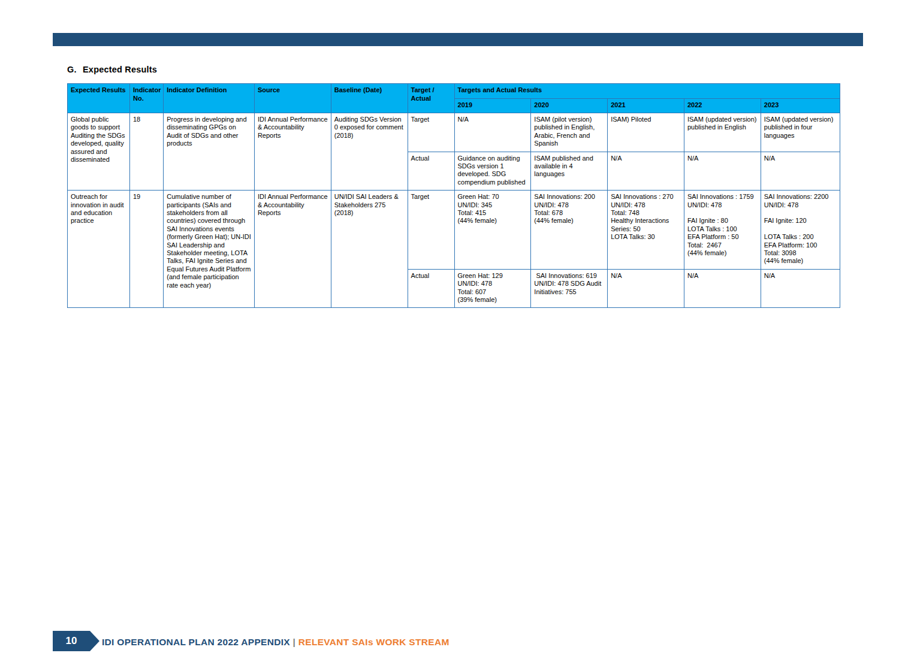G. Expected Results
| Expected Results | Indicator No. | Indicator Definition | Source | Baseline (Date) | Target / Actual | Targets and Actual Results |
| --- | --- | --- | --- | --- | --- | --- |
| 2019 | 2020 | 2021 | 2022 | 2023 |
| Global public goods to support Auditing the SDGs developed, quality assured and disseminated | 18 | Progress in developing and disseminating GPGs on Audit of SDGs and other products | IDI Annual Performance & Accountability Reports | Auditing SDGs Version 0 exposed for comment (2018) | Target | N/A | ISAM (pilot version) published in English, Arabic, French and Spanish | ISAM) Piloted | ISAM (updated version) published in English | ISAM (updated version) published in four languages |
| Actual | Guidance on auditing SDGs version 1 developed. SDG compendium published | ISAM published and available in 4 languages | N/A | N/A | N/A |
| Outreach for innovation in audit and education practice | 19 | Cumulative number of participants (SAIs and stakeholders from all countries) covered through SAI Innovations events (formerly Green Hat); UN-IDI SAI Leadership and Stakeholder meeting, LOTA Talks, FAI Ignite Series and Equal Futures Audit Platform (and female participation rate each year) | IDI Annual Performance & Accountability Reports | UN/IDI SAI Leaders & Stakeholders 275 (2018) | Target | Green Hat: 70 UN/IDI: 345 Total: 415 (44% female) | SAI Innovations: 200 UN/IDI: 478 Total: 678 (44% female) | SAI Innovations : 270 UN/IDI: 478 Total: 748 Healthy Interactions Series: 50 LOTA Talks: 30 | SAI Innovations : 1759 UN/IDI: 478 FAI Ignite : 80 LOTA Talks : 100 EFA Platform : 50 Total: 2467 (44% female) | SAI Innovations: 2200 UN/IDI: 478 FAI Ignite: 120 LOTA Talks : 200 EFA Platform: 100 Total: 3098 (44% female) |
| Actual | Green Hat: 129 UN/IDI: 478 Total: 607 (39% female) | SAI Innovations: 619 UN/IDI: 478 SDG Audit Initiatives: 755 | N/A | N/A | N/A |
10
IDI OPERATIONAL PLAN 2022 APPENDIX | RELEVANT SAIs WORK STREAM